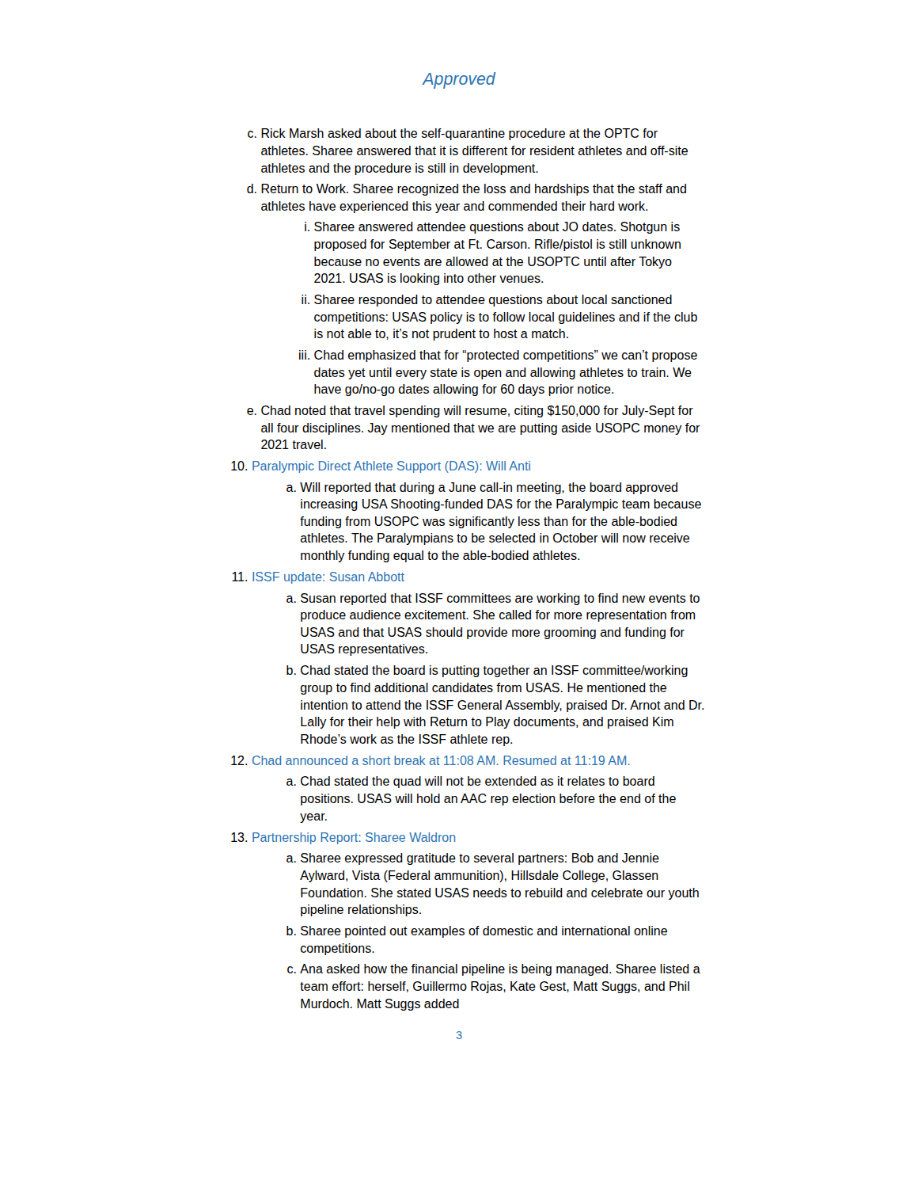Approved
Rick Marsh asked about the self-quarantine procedure at the OPTC for athletes. Sharee answered that it is different for resident athletes and off-site athletes and the procedure is still in development.
Return to Work. Sharee recognized the loss and hardships that the staff and athletes have experienced this year and commended their hard work.
Sharee answered attendee questions about JO dates. Shotgun is proposed for September at Ft. Carson. Rifle/pistol is still unknown because no events are allowed at the USOPTC until after Tokyo 2021. USAS is looking into other venues.
Sharee responded to attendee questions about local sanctioned competitions: USAS policy is to follow local guidelines and if the club is not able to, it’s not prudent to host a match.
Chad emphasized that for “protected competitions” we can’t propose dates yet until every state is open and allowing athletes to train. We have go/no-go dates allowing for 60 days prior notice.
Chad noted that travel spending will resume, citing $150,000 for July-Sept for all four disciplines. Jay mentioned that we are putting aside USOPC money for 2021 travel.
Paralympic Direct Athlete Support (DAS): Will Anti
Will reported that during a June call-in meeting, the board approved increasing USA Shooting-funded DAS for the Paralympic team because funding from USOPC was significantly less than for the able-bodied athletes. The Paralympians to be selected in October will now receive monthly funding equal to the able-bodied athletes.
ISSF update: Susan Abbott
Susan reported that ISSF committees are working to find new events to produce audience excitement. She called for more representation from USAS and that USAS should provide more grooming and funding for USAS representatives.
Chad stated the board is putting together an ISSF committee/working group to find additional candidates from USAS. He mentioned the intention to attend the ISSF General Assembly, praised Dr. Arnot and Dr. Lally for their help with Return to Play documents, and praised Kim Rhode’s work as the ISSF athlete rep.
Chad announced a short break at 11:08 AM. Resumed at 11:19 AM.
Chad stated the quad will not be extended as it relates to board positions. USAS will hold an AAC rep election before the end of the year.
Partnership Report: Sharee Waldron
Sharee expressed gratitude to several partners: Bob and Jennie Aylward, Vista (Federal ammunition), Hillsdale College, Glassen Foundation. She stated USAS needs to rebuild and celebrate our youth pipeline relationships.
Sharee pointed out examples of domestic and international online competitions.
Ana asked how the financial pipeline is being managed. Sharee listed a team effort: herself, Guillermo Rojas, Kate Gest, Matt Suggs, and Phil Murdoch. Matt Suggs added
3